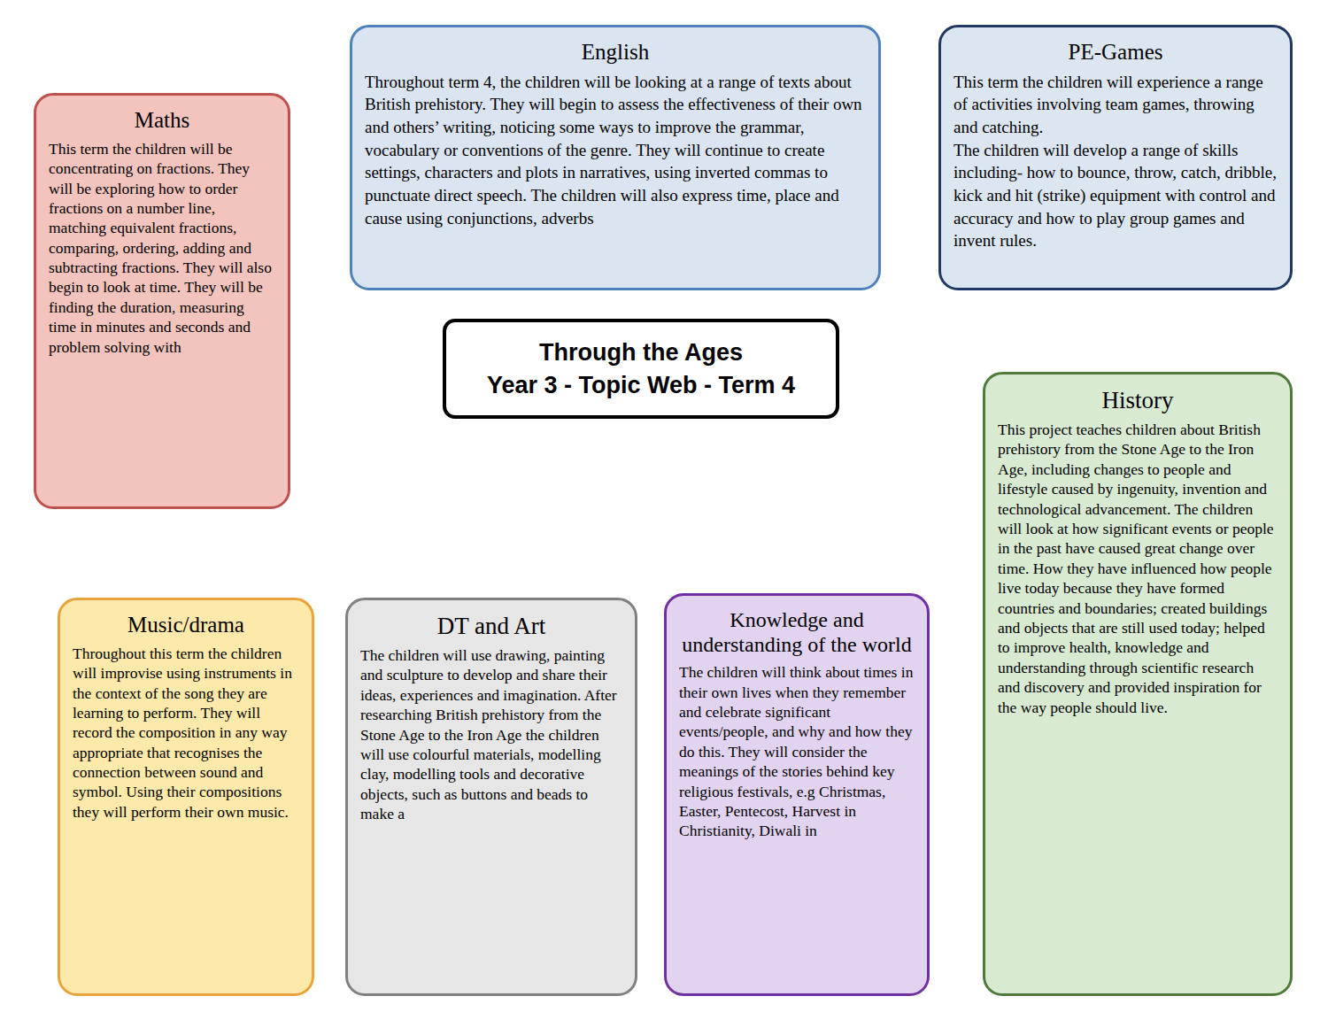Maths
This term the children will be concentrating on fractions. They will be exploring how to order fractions on a number line, matching equivalent fractions, comparing, ordering, adding and subtracting fractions. They will also begin to look at time. They will be finding the duration, measuring time in minutes and seconds and problem solving with
English
Throughout term 4, the children will be looking at a range of texts about British prehistory. They will begin to assess the effectiveness of their own and others’ writing, noticing some ways to improve the grammar, vocabulary or conventions of the genre. They will continue to create settings, characters and plots in narratives, using inverted commas to punctuate direct speech. The children will also express time, place and cause using conjunctions, adverbs
PE-Games
This term the children will experience a range of activities involving team games, throwing and catching.
The children will develop a range of skills including- how to bounce, throw, catch, dribble, kick and hit (strike) equipment with control and accuracy and how to play group games and invent rules.
Music/drama
Throughout this term the children will improvise using instruments in the context of the song they are learning to perform. They will record the composition in any way appropriate that recognises the connection between sound and symbol. Using their compositions they will perform their own music.
DT and Art
The children will use drawing, painting and sculpture to develop and share their ideas, experiences and imagination. After researching British prehistory from the Stone Age to the Iron Age the children will use colourful materials, modelling clay, modelling tools and decorative objects, such as buttons and beads to make a
Knowledge and understanding of the world
The children will think about times in their own lives when they remember and celebrate significant events/people, and why and how they do this. They will consider the meanings of the stories behind key religious festivals, e.g Christmas, Easter, Pentecost, Harvest in Christianity, Diwali in
History
This project teaches children about British prehistory from the Stone Age to the Iron Age, including changes to people and lifestyle caused by ingenuity, invention and technological advancement. The children will look at how significant events or people in the past have caused great change over time. How they have influenced how people live today because they have formed countries and boundaries; created buildings and objects that are still used today; helped to improve health, knowledge and understanding through scientific research and discovery and provided inspiration for the way people should live.
Through the Ages
Year 3 - Topic Web - Term 4